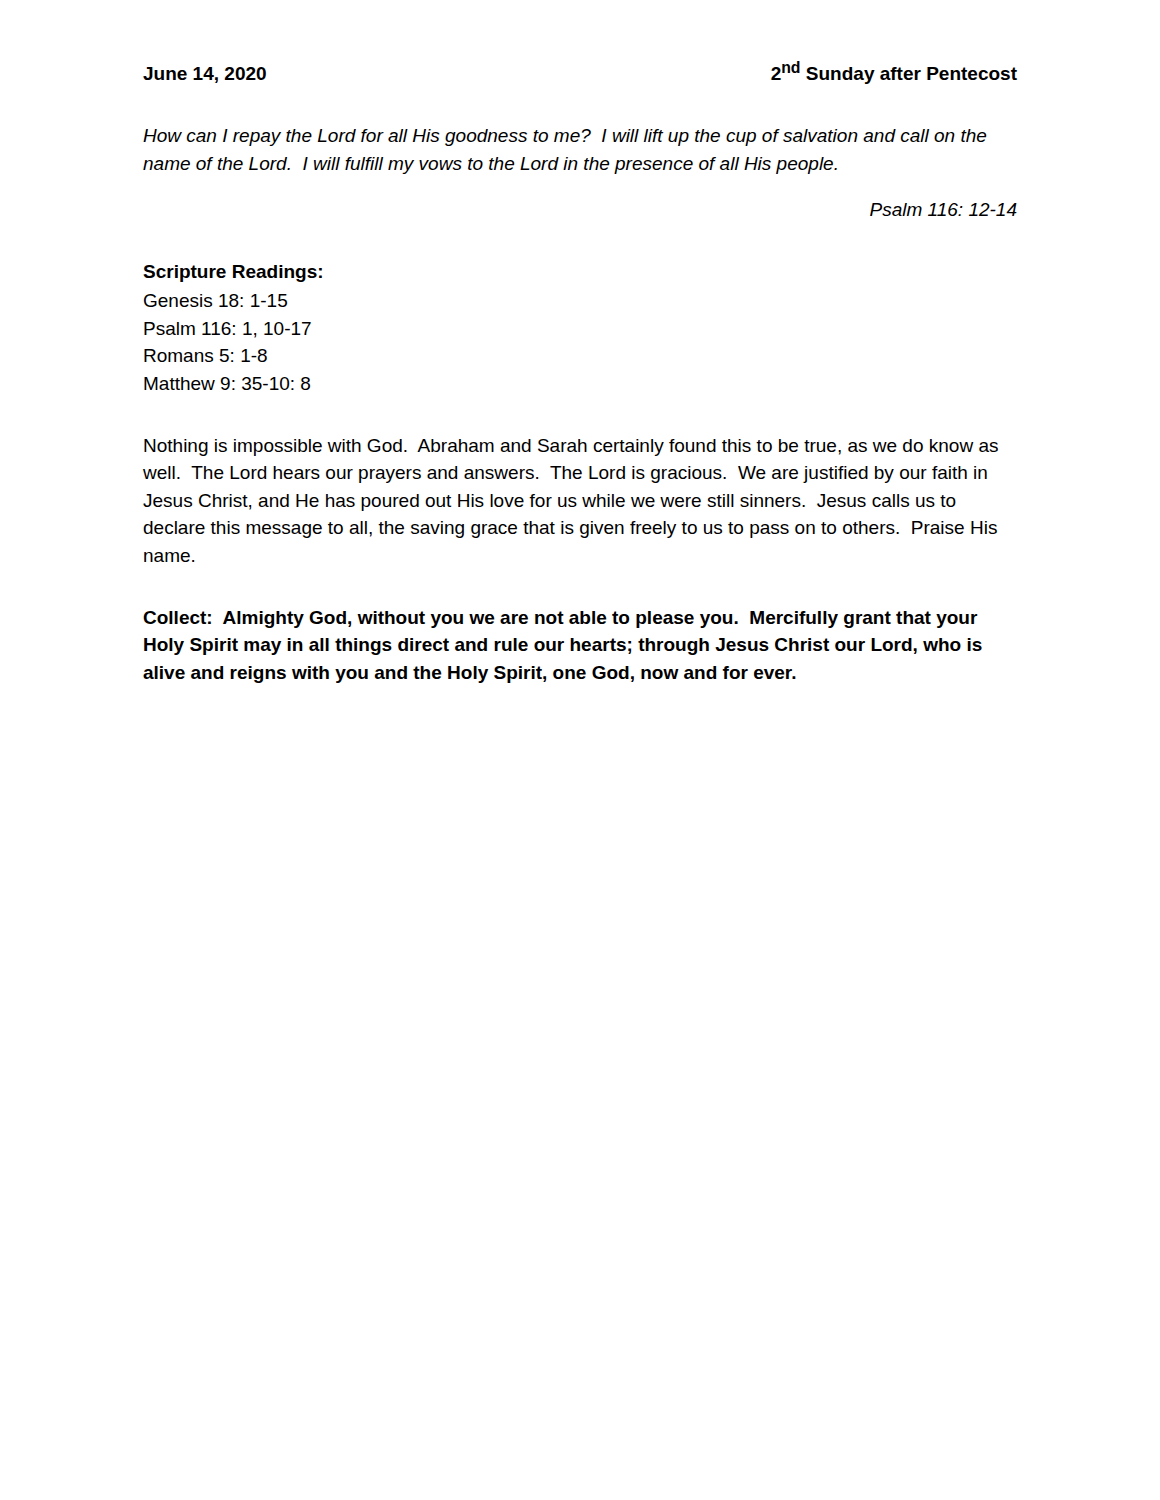June 14, 2020
2nd Sunday after Pentecost
How can I repay the Lord for all His goodness to me? I will lift up the cup of salvation and call on the name of the Lord. I will fulfill my vows to the Lord in the presence of all His people.
Psalm 116: 12-14
Scripture Readings:
Genesis 18: 1-15
Psalm 116: 1, 10-17
Romans 5: 1-8
Matthew 9: 35-10: 8
Nothing is impossible with God. Abraham and Sarah certainly found this to be true, as we do know as well. The Lord hears our prayers and answers. The Lord is gracious. We are justified by our faith in Jesus Christ, and He has poured out His love for us while we were still sinners. Jesus calls us to declare this message to all, the saving grace that is given freely to us to pass on to others. Praise His name.
Collect: Almighty God, without you we are not able to please you. Mercifully grant that your Holy Spirit may in all things direct and rule our hearts; through Jesus Christ our Lord, who is alive and reigns with you and the Holy Spirit, one God, now and for ever.